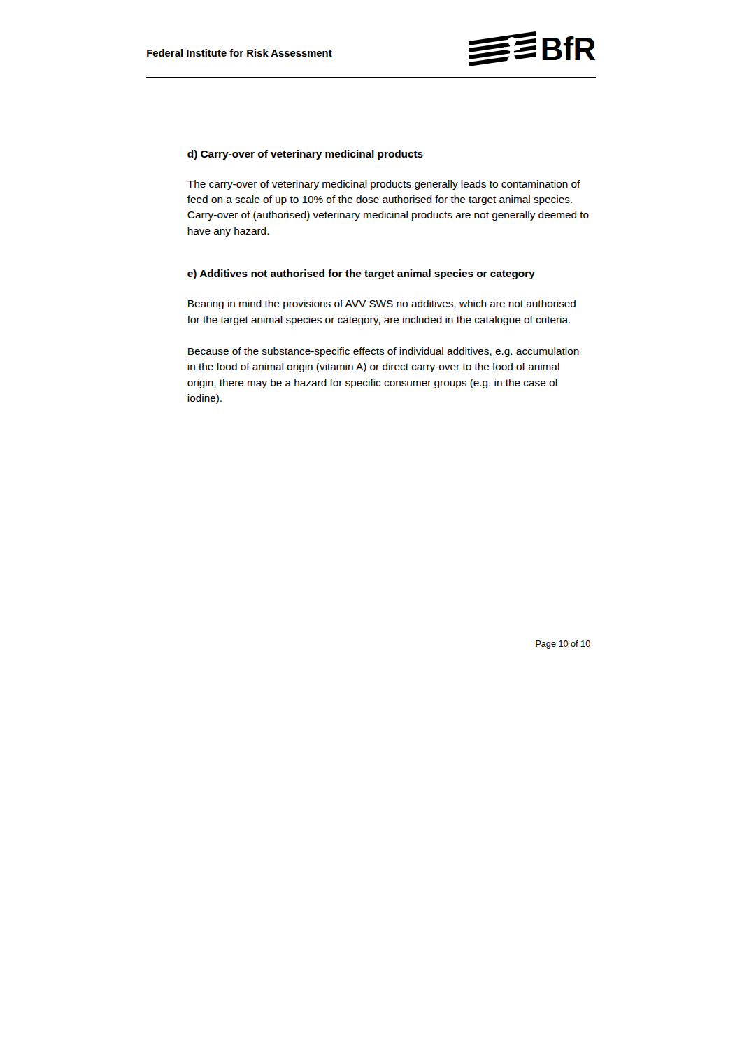Federal Institute for Risk Assessment
BfR
d) Carry-over of veterinary medicinal products
The carry-over of veterinary medicinal products generally leads to contamination of feed on a scale of up to 10% of the dose authorised for the target animal species. Carry-over of (authorised) veterinary medicinal products are not generally deemed to have any hazard.
e) Additives not authorised for the target animal species or category
Bearing in mind the provisions of AVV SWS no additives, which are not authorised for the target animal species or category, are included in the catalogue of criteria.
Because of the substance-specific effects of individual additives, e.g. accumulation in the food of animal origin (vitamin A) or direct carry-over to the food of animal origin, there may be a hazard for specific consumer groups (e.g. in the case of iodine).
Page 10 of 10